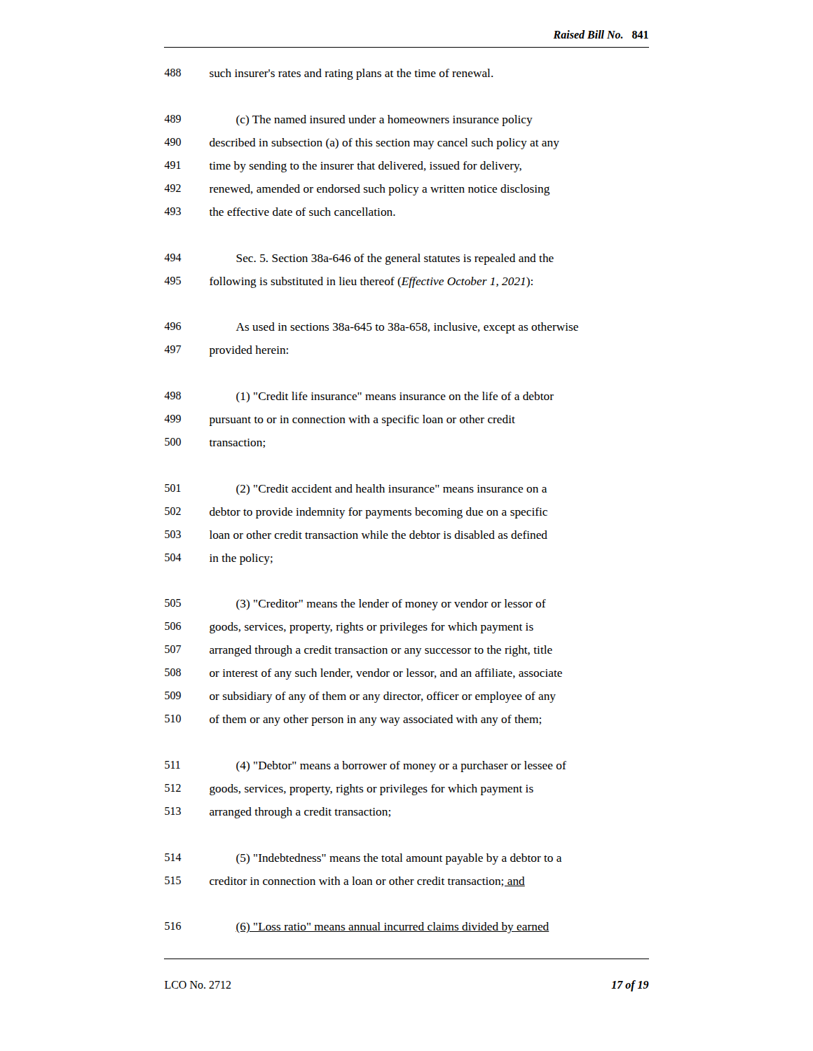Raised Bill No. 841
488
such insurer's rates and rating plans at the time of renewal.
489
(c) The named insured under a homeowners insurance policy
490
described in subsection (a) of this section may cancel such policy at any
491
time by sending to the insurer that delivered, issued for delivery,
492
renewed, amended or endorsed such policy a written notice disclosing
493
the effective date of such cancellation.
494
Sec. 5. Section 38a-646 of the general statutes is repealed and the
495
following is substituted in lieu thereof (Effective October 1, 2021):
496
As used in sections 38a-645 to 38a-658, inclusive, except as otherwise
497
provided herein:
498
(1) "Credit life insurance" means insurance on the life of a debtor
499
pursuant to or in connection with a specific loan or other credit
500
transaction;
501
(2) "Credit accident and health insurance" means insurance on a
502
debtor to provide indemnity for payments becoming due on a specific
503
loan or other credit transaction while the debtor is disabled as defined
504
in the policy;
505
(3) "Creditor" means the lender of money or vendor or lessor of
506
goods, services, property, rights or privileges for which payment is
507
arranged through a credit transaction or any successor to the right, title
508
or interest of any such lender, vendor or lessor, and an affiliate, associate
509
or subsidiary of any of them or any director, officer or employee of any
510
of them or any other person in any way associated with any of them;
511
(4) "Debtor" means a borrower of money or a purchaser or lessee of
512
goods, services, property, rights or privileges for which payment is
513
arranged through a credit transaction;
514
(5) "Indebtedness" means the total amount payable by a debtor to a
515
creditor in connection with a loan or other credit transaction; and
516
(6) "Loss ratio" means annual incurred claims divided by earned
LCO No. 2712
17 of 19